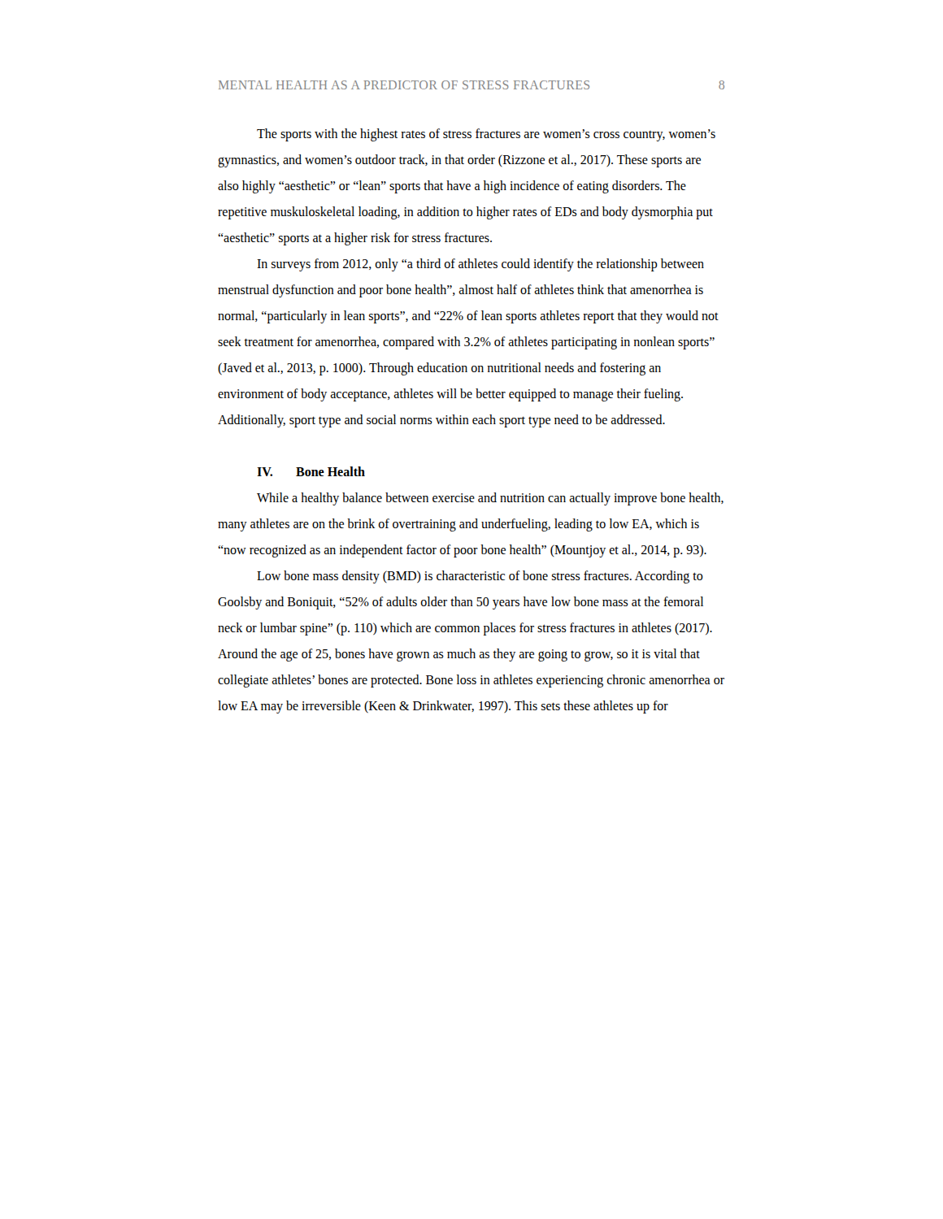Mental Health as a Predictor of Stress Fractures 8
The sports with the highest rates of stress fractures are women’s cross country, women’s gymnastics, and women’s outdoor track, in that order (Rizzone et al., 2017). These sports are also highly “aesthetic” or “lean” sports that have a high incidence of eating disorders. The repetitive muskuloskeletal loading, in addition to higher rates of EDs and body dysmorphia put “aesthetic” sports at a higher risk for stress fractures.
In surveys from 2012, only “a third of athletes could identify the relationship between menstrual dysfunction and poor bone health”, almost half of athletes think that amenorrhea is normal, “particularly in lean sports”, and “22% of lean sports athletes report that they would not seek treatment for amenorrhea, compared with 3.2% of athletes participating in nonlean sports” (Javed et al., 2013, p. 1000). Through education on nutritional needs and fostering an environment of body acceptance, athletes will be better equipped to manage their fueling. Additionally, sport type and social norms within each sport type need to be addressed.
IV. Bone Health
While a healthy balance between exercise and nutrition can actually improve bone health, many athletes are on the brink of overtraining and underfueling, leading to low EA, which is “now recognized as an independent factor of poor bone health” (Mountjoy et al., 2014, p. 93).
Low bone mass density (BMD) is characteristic of bone stress fractures. According to Goolsby and Boniquit, “52% of adults older than 50 years have low bone mass at the femoral neck or lumbar spine” (p. 110) which are common places for stress fractures in athletes (2017). Around the age of 25, bones have grown as much as they are going to grow, so it is vital that collegiate athletes’ bones are protected. Bone loss in athletes experiencing chronic amenorrhea or low EA may be irreversible (Keen & Drinkwater, 1997). This sets these athletes up for